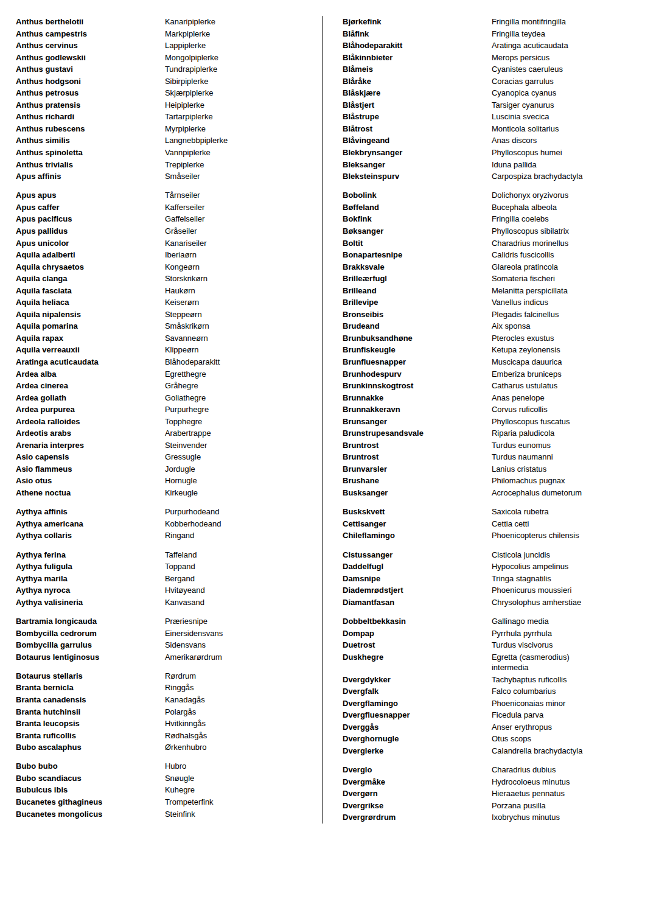| Anthus berthelotii | Kanaripiplerke |
| Anthus campestris | Markpiplerke |
| Anthus cervinus | Lappiplerke |
| Anthus godlewskii | Mongolpiplerke |
| Anthus gustavi | Tundrapiplerke |
| Anthus hodgsoni | Sibirpiplerke |
| Anthus petrosus | Skjærpiplerke |
| Anthus pratensis | Heipiplerke |
| Anthus richardi | Tartarpiplerke |
| Anthus rubescens | Myrpiplerke |
| Anthus similis | Langnebbpiplerke |
| Anthus spinoletta | Vannpiplerke |
| Anthus trivialis | Trepiplerke |
| Apus affinis | Småseiler |
| Apus apus | Tårnseiler |
| Apus caffer | Kafferseiler |
| Apus pacificus | Gaffelseiler |
| Apus pallidus | Gråseiler |
| Apus unicolor | Kanariseiler |
| Aquila adalberti | Iberiaørn |
| Aquila chrysaetos | Kongeørn |
| Aquila clanga | Storskrikørn |
| Aquila fasciata | Haukørn |
| Aquila heliaca | Keiserørn |
| Aquila nipalensis | Steppeørn |
| Aquila pomarina | Småskrikørn |
| Aquila rapax | Savanneørn |
| Aquila verreauxii | Klippeørn |
| Aratinga acuticaudata | Blåhodeparakitt |
| Ardea alba | Egretthegre |
| Ardea cinerea | Gråhegre |
| Ardea goliath | Goliathegre |
| Ardea purpurea | Purpurhegre |
| Ardeola ralloides | Topphegre |
| Ardeotis arabs | Arabertrappe |
| Arenaria interpres | Steinvender |
| Asio capensis | Gressugle |
| Asio flammeus | Jordugle |
| Asio otus | Hornugle |
| Athene noctua | Kirkeugle |
| Aythya affinis | Purpurhodeand |
| Aythya americana | Kobberhodeand |
| Aythya collaris | Ringand |
| Aythya ferina | Taffeland |
| Aythya fuligula | Toppand |
| Aythya marila | Bergand |
| Aythya nyroca | Hvitøyeand |
| Aythya valisineria | Kanvasand |
| Bartramia longicauda | Præriesnipe |
| Bombycilla cedrorum | Einersidensvans |
| Bombycilla garrulus | Sidensvans |
| Botaurus lentiginosus | Amerikarørdrum |
| Botaurus stellaris | Rørdrum |
| Branta bernicla | Ringgås |
| Branta canadensis | Kanadagås |
| Branta hutchinsii | Polargås |
| Branta leucopsis | Hvitkinngås |
| Branta ruficollis | Rødhalsgås |
| Bubo ascalaphus | Ørkenhubro |
| Bubo bubo | Hubro |
| Bubo scandiacus | Snøugle |
| Bubulcus ibis | Kuhegre |
| Bucanetes githagineus | Trompeterfink |
| Bucanetes mongolicus | Steinfink |
| Bjørkefink | Fringilla montifringilla |
| Blåfink | Fringilla teydea |
| Blåhodeparakitt | Aratinga acuticaudata |
| Blåkinnbieter | Merops persicus |
| Blåmeis | Cyanistes caeruleus |
| Blåråke | Coracias garrulus |
| Blåskjære | Cyanopica cyanus |
| Blåstjert | Tarsiger cyanurus |
| Blåstrupe | Luscinia svecica |
| Blåtrost | Monticola solitarius |
| Blåvingeand | Anas discors |
| Blekbrynsanger | Phylloscopus humei |
| Bleksanger | Iduna pallida |
| Bleksteinspurv | Carpospiza brachydactyla |
| Bobolink | Dolichonyx oryzivorus |
| Bøffeland | Bucephala albeola |
| Bokfink | Fringilla coelebs |
| Bøksanger | Phylloscopus sibilatrix |
| Boltit | Charadrius morinellus |
| Bonapartesnipe | Calidris fuscicollis |
| Brakksvale | Glareola pratincola |
| Brilleærfugl | Somateria fischeri |
| Brilleand | Melanitta perspicillata |
| Brillevipe | Vanellus indicus |
| Bronseibis | Plegadis falcinellus |
| Brudeand | Aix sponsa |
| Brunbuksandhøne | Pterocles exustus |
| Brunfiskeugle | Ketupa zeylonensis |
| Brunfluesnapper | Muscicapa dauurica |
| Brunhodespurv | Emberiza bruniceps |
| Brunkinnskogtrost | Catharus ustulatus |
| Brunnakke | Anas penelope |
| Brunnakkeravn | Corvus ruficollis |
| Brunsanger | Phylloscopus fuscatus |
| Brunstrupesandsvale | Riparia paludicola |
| Bruntrost | Turdus eunomus |
| Bruntrost | Turdus naumanni |
| Brunvarsler | Lanius cristatus |
| Brushane | Philomachus pugnax |
| Busksanger | Acrocephalus dumetorum |
| Buskskvett | Saxicola rubetra |
| Cettisanger | Cettia cetti |
| Chileflamingo | Phoenicopterus chilensis |
| Cistussanger | Cisticola juncidis |
| Daddelfugl | Hypocolius ampelinus |
| Damsnipe | Tringa stagnatilis |
| Diademrødstjert | Phoenicurus moussieri |
| Diamantfasan | Chrysolophus amherstiae |
| Dobbeltbekkasin | Gallinago media |
| Dompap | Pyrrhula pyrrhula |
| Duetrost | Turdus viscivorus |
| Duskhegre | Egretta (casmerodius) intermedia |
| Dvergdykker | Tachybaptus ruficollis |
| Dvergfalk | Falco columbarius |
| Dvergflamingo | Phoeniconaias minor |
| Dvergfluesnapper | Ficedula parva |
| Dverggås | Anser erythropus |
| Dverghornugle | Otus scops |
| Dverglerke | Calandrella brachydactyla |
| Dverglo | Charadrius dubius |
| Dvergmåke | Hydrocoloeus minutus |
| Dvergørn | Hieraaetus pennatus |
| Dvergrikse | Porzana pusilla |
| Dvergrørdrum | Ixobrychus minutus |